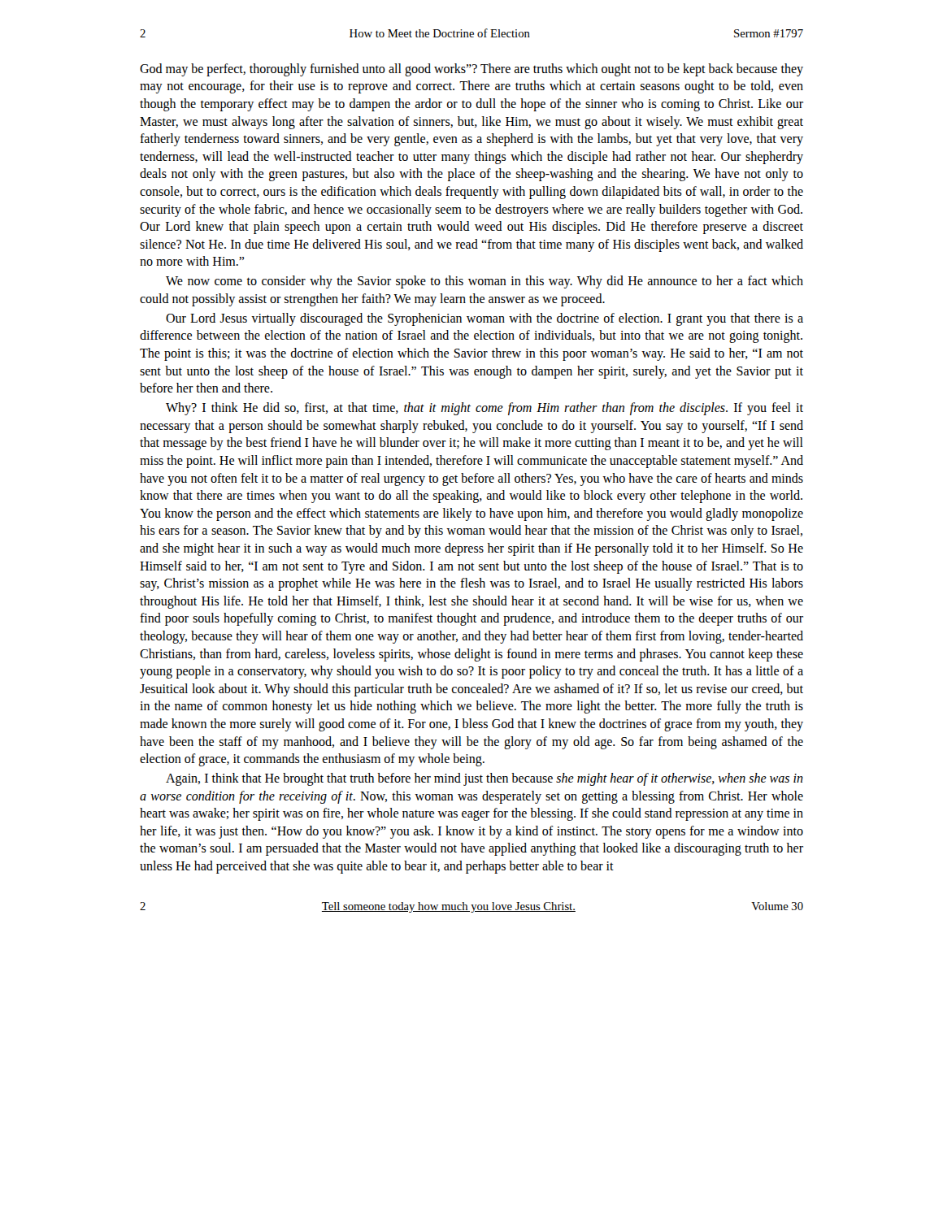2 How to Meet the Doctrine of Election Sermon #1797
God may be perfect, thoroughly furnished unto all good works”? There are truths which ought not to be kept back because they may not encourage, for their use is to reprove and correct. There are truths which at certain seasons ought to be told, even though the temporary effect may be to dampen the ardor or to dull the hope of the sinner who is coming to Christ. Like our Master, we must always long after the salvation of sinners, but, like Him, we must go about it wisely. We must exhibit great fatherly tenderness toward sinners, and be very gentle, even as a shepherd is with the lambs, but yet that very love, that very tenderness, will lead the well-instructed teacher to utter many things which the disciple had rather not hear. Our shepherdry deals not only with the green pastures, but also with the place of the sheep-washing and the shearing. We have not only to console, but to correct, ours is the edification which deals frequently with pulling down dilapidated bits of wall, in order to the security of the whole fabric, and hence we occasionally seem to be destroyers where we are really builders together with God. Our Lord knew that plain speech upon a certain truth would weed out His disciples. Did He therefore preserve a discreet silence? Not He. In due time He delivered His soul, and we read “from that time many of His disciples went back, and walked no more with Him.”
We now come to consider why the Savior spoke to this woman in this way. Why did He announce to her a fact which could not possibly assist or strengthen her faith? We may learn the answer as we proceed.
Our Lord Jesus virtually discouraged the Syrophenician woman with the doctrine of election. I grant you that there is a difference between the election of the nation of Israel and the election of individuals, but into that we are not going tonight. The point is this; it was the doctrine of election which the Savior threw in this poor woman’s way. He said to her, “I am not sent but unto the lost sheep of the house of Israel.” This was enough to dampen her spirit, surely, and yet the Savior put it before her then and there.
Why? I think He did so, first, at that time, that it might come from Him rather than from the disciples. If you feel it necessary that a person should be somewhat sharply rebuked, you conclude to do it yourself. You say to yourself, “If I send that message by the best friend I have he will blunder over it; he will make it more cutting than I meant it to be, and yet he will miss the point. He will inflict more pain than I intended, therefore I will communicate the unacceptable statement myself.” And have you not often felt it to be a matter of real urgency to get before all others? Yes, you who have the care of hearts and minds know that there are times when you want to do all the speaking, and would like to block every other telephone in the world. You know the person and the effect which statements are likely to have upon him, and therefore you would gladly monopolize his ears for a season. The Savior knew that by and by this woman would hear that the mission of the Christ was only to Israel, and she might hear it in such a way as would much more depress her spirit than if He personally told it to her Himself. So He Himself said to her, “I am not sent to Tyre and Sidon. I am not sent but unto the lost sheep of the house of Israel.” That is to say, Christ’s mission as a prophet while He was here in the flesh was to Israel, and to Israel He usually restricted His labors throughout His life. He told her that Himself, I think, lest she should hear it at second hand. It will be wise for us, when we find poor souls hopefully coming to Christ, to manifest thought and prudence, and introduce them to the deeper truths of our theology, because they will hear of them one way or another, and they had better hear of them first from loving, tender-hearted Christians, than from hard, careless, loveless spirits, whose delight is found in mere terms and phrases. You cannot keep these young people in a conservatory, why should you wish to do so? It is poor policy to try and conceal the truth. It has a little of a Jesuitical look about it. Why should this particular truth be concealed? Are we ashamed of it? If so, let us revise our creed, but in the name of common honesty let us hide nothing which we believe. The more light the better. The more fully the truth is made known the more surely will good come of it. For one, I bless God that I knew the doctrines of grace from my youth, they have been the staff of my manhood, and I believe they will be the glory of my old age. So far from being ashamed of the election of grace, it commands the enthusiasm of my whole being.
Again, I think that He brought that truth before her mind just then because she might hear of it otherwise, when she was in a worse condition for the receiving of it. Now, this woman was desperately set on getting a blessing from Christ. Her whole heart was awake; her spirit was on fire, her whole nature was eager for the blessing. If she could stand repression at any time in her life, it was just then. “How do you know?” you ask. I know it by a kind of instinct. The story opens for me a window into the woman’s soul. I am persuaded that the Master would not have applied anything that looked like a discouraging truth to her unless He had perceived that she was quite able to bear it, and perhaps better able to bear it
2 Tell someone today how much you love Jesus Christ. Volume 30